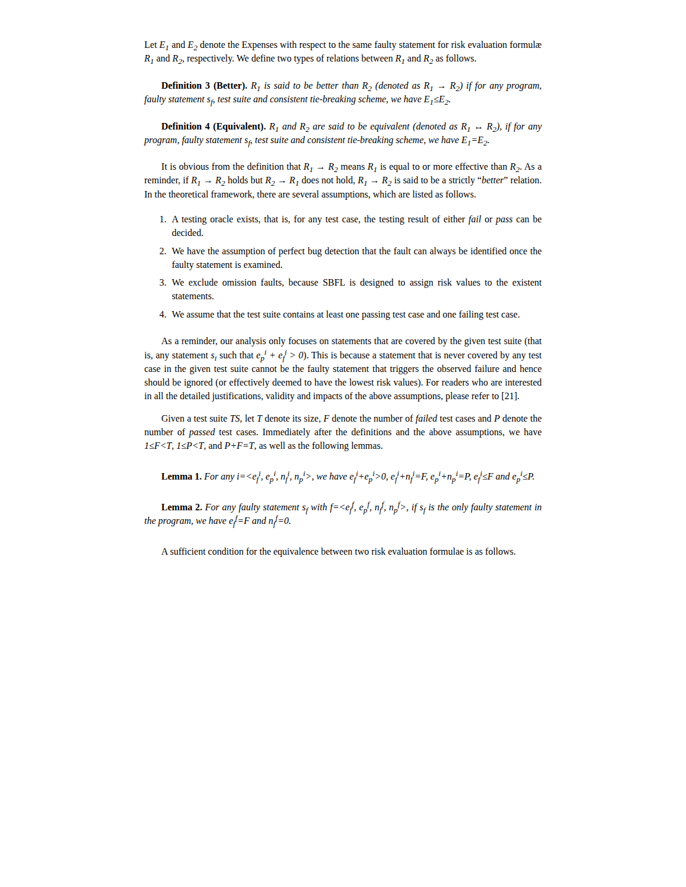Let E1 and E2 denote the Expenses with respect to the same faulty statement for risk evaluation formulæ R1 and R2, respectively. We define two types of relations between R1 and R2 as follows.
Definition 3 (Better). R1 is said to be better than R2 (denoted as R1 → R2) if for any program, faulty statement sf, test suite and consistent tie-breaking scheme, we have E1≤E2.
Definition 4 (Equivalent). R1 and R2 are said to be equivalent (denoted as R1 ↔ R2), if for any program, faulty statement sf, test suite and consistent tie-breaking scheme, we have E1=E2.
It is obvious from the definition that R1 → R2 means R1 is equal to or more effective than R2. As a reminder, if R1 → R2 holds but R2 → R1 does not hold, R1 → R2 is said to be a strictly “better” relation. In the theoretical framework, there are several assumptions, which are listed as follows.
A testing oracle exists, that is, for any test case, the testing result of either fail or pass can be decided.
We have the assumption of perfect bug detection that the fault can always be identified once the faulty statement is examined.
We exclude omission faults, because SBFL is designed to assign risk values to the existent statements.
We assume that the test suite contains at least one passing test case and one failing test case.
As a reminder, our analysis only focuses on statements that are covered by the given test suite (that is, any statement si such that epi + efi > 0). This is because a statement that is never covered by any test case in the given test suite cannot be the faulty statement that triggers the observed failure and hence should be ignored (or effectively deemed to have the lowest risk values). For readers who are interested in all the detailed justifications, validity and impacts of the above assumptions, please refer to [21].
Given a test suite TS, let T denote its size, F denote the number of failed test cases and P denote the number of passed test cases. Immediately after the definitions and the above assumptions, we have 1≤F<T, 1≤P<T, and P+F=T, as well as the following lemmas.
Lemma 1. For any i=<efi, epi, nfi, npi>, we have efi+epi>0, efi+nfi=F, epi+npi=P, efi≤F and epi≤P.
Lemma 2. For any faulty statement sf with f=<eff, epf, nff, npf>, if sf is the only faulty statement in the program, we have eff=F and nff=0.
A sufficient condition for the equivalence between two risk evaluation formulae is as follows.